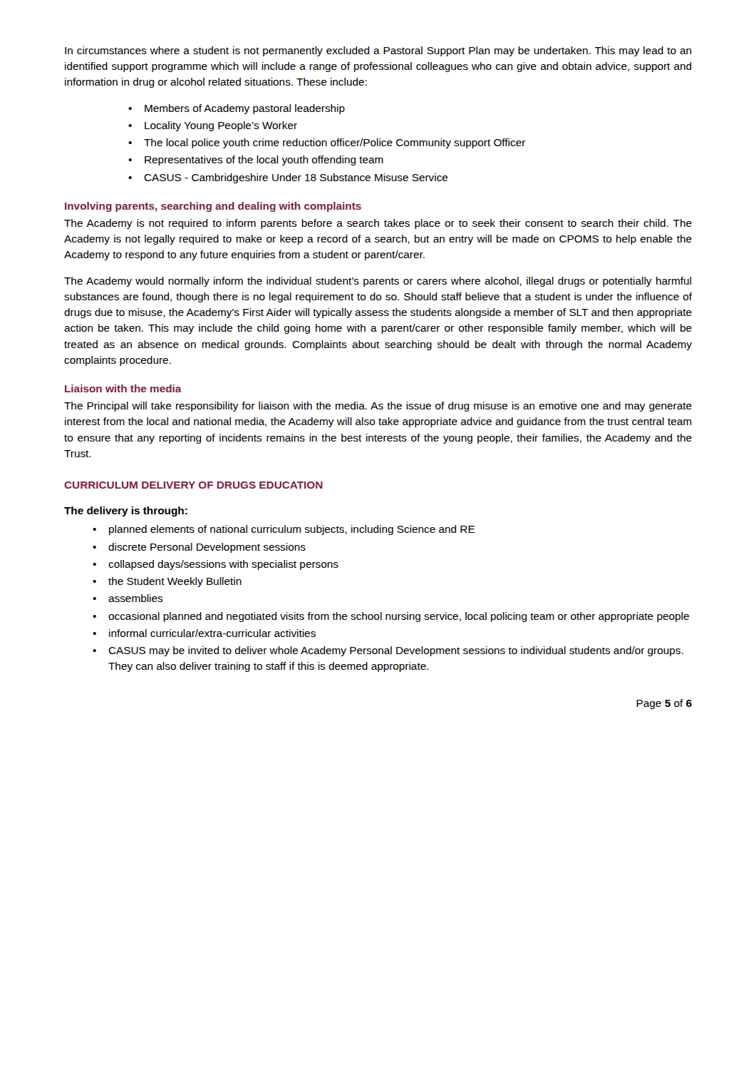In circumstances where a student is not permanently excluded a Pastoral Support Plan may be undertaken. This may lead to an identified support programme which will include a range of professional colleagues who can give and obtain advice, support and information in drug or alcohol related situations. These include:
Members of Academy pastoral leadership
Locality Young People’s Worker
The local police youth crime reduction officer/Police Community support Officer
Representatives of the local youth offending team
CASUS - Cambridgeshire Under 18 Substance Misuse Service
Involving parents, searching and dealing with complaints
The Academy is not required to inform parents before a search takes place or to seek their consent to search their child. The Academy is not legally required to make or keep a record of a search, but an entry will be made on CPOMS to help enable the Academy to respond to any future enquiries from a student or parent/carer.
The Academy would normally inform the individual student’s parents or carers where alcohol, illegal drugs or potentially harmful substances are found, though there is no legal requirement to do so. Should staff believe that a student is under the influence of drugs due to misuse, the Academy's First Aider will typically assess the students alongside a member of SLT and then appropriate action be taken. This may include the child going home with a parent/carer or other responsible family member, which will be treated as an absence on medical grounds. Complaints about searching should be dealt with through the normal Academy complaints procedure.
Liaison with the media
The Principal will take responsibility for liaison with the media. As the issue of drug misuse is an emotive one and may generate interest from the local and national media, the Academy will also take appropriate advice and guidance from the trust central team to ensure that any reporting of incidents remains in the best interests of the young people, their families, the Academy and the Trust.
CURRICULUM DELIVERY OF DRUGS EDUCATION
The delivery is through:
planned elements of national curriculum subjects, including Science and RE
discrete Personal Development sessions
collapsed days/sessions with specialist persons
the Student Weekly Bulletin
assemblies
occasional planned and negotiated visits from the school nursing service, local policing team or other appropriate people
informal curricular/extra-curricular activities
CASUS may be invited to deliver whole Academy Personal Development sessions to individual students and/or groups. They can also deliver training to staff if this is deemed appropriate.
Page 5 of 6